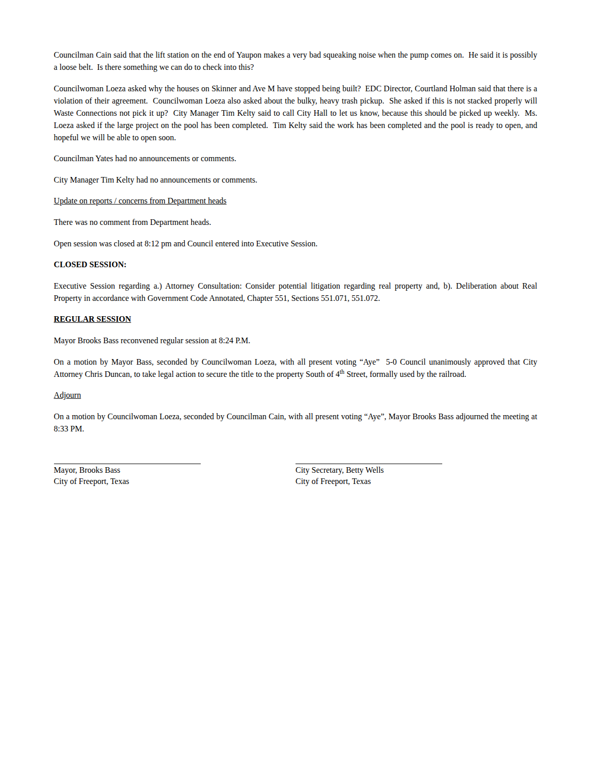Councilman Cain said that the lift station on the end of Yaupon makes a very bad squeaking noise when the pump comes on. He said it is possibly a loose belt. Is there something we can do to check into this?
Councilwoman Loeza asked why the houses on Skinner and Ave M have stopped being built? EDC Director, Courtland Holman said that there is a violation of their agreement. Councilwoman Loeza also asked about the bulky, heavy trash pickup. She asked if this is not stacked properly will Waste Connections not pick it up? City Manager Tim Kelty said to call City Hall to let us know, because this should be picked up weekly. Ms. Loeza asked if the large project on the pool has been completed. Tim Kelty said the work has been completed and the pool is ready to open, and hopeful we will be able to open soon.
Councilman Yates had no announcements or comments.
City Manager Tim Kelty had no announcements or comments.
Update on reports / concerns from Department heads
There was no comment from Department heads.
Open session was closed at 8:12 pm and Council entered into Executive Session.
CLOSED SESSION:
Executive Session regarding a.) Attorney Consultation: Consider potential litigation regarding real property and, b). Deliberation about Real Property in accordance with Government Code Annotated, Chapter 551, Sections 551.071, 551.072.
REGULAR SESSION
Mayor Brooks Bass reconvened regular session at 8:24 P.M.
On a motion by Mayor Bass, seconded by Councilwoman Loeza, with all present voting “Aye” 5-0 Council unanimously approved that City Attorney Chris Duncan, to take legal action to secure the title to the property South of 4th Street, formally used by the railroad.
Adjourn
On a motion by Councilwoman Loeza, seconded by Councilman Cain, with all present voting “Aye”, Mayor Brooks Bass adjourned the meeting at 8:33 PM.
| Mayor, Brooks Bass City of Freeport, Texas | City Secretary, Betty Wells City of Freeport, Texas |